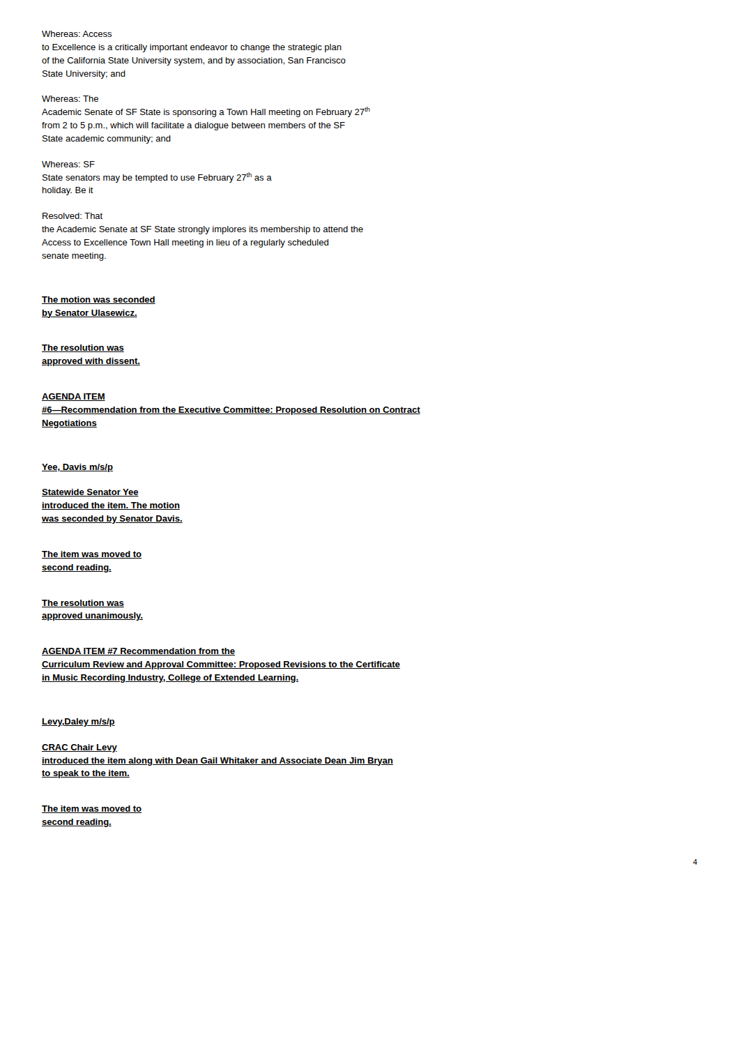Whereas: Access
to Excellence is a critically important endeavor to change the strategic plan
of the California State University system, and by association, San Francisco
State University; and
Whereas: The
Academic Senate of SF State is sponsoring a Town Hall meeting on February 27th
from 2 to 5 p.m., which will facilitate a dialogue between members of the SF
State academic community; and
Whereas: SF
State senators may be tempted to use February 27th as a
holiday. Be it
Resolved: That
the Academic Senate at SF State strongly implores its membership to attend the
Access to Excellence Town Hall meeting in lieu of a regularly scheduled
senate meeting.
The motion was seconded
by Senator Ulasewicz.
The resolution was
approved with dissent.
AGENDA ITEM
#6—Recommendation from the Executive Committee: Proposed Resolution on Contract
Negotiations
Yee, Davis m/s/p
Statewide Senator Yee
introduced the item. The motion
was seconded by Senator Davis.
The item was moved to
second reading.
The resolution was
approved unanimously.
AGENDA ITEM #7 Recommendation from the
Curriculum Review and Approval Committee: Proposed Revisions to the Certificate
in Music Recording Industry, College of Extended Learning.
Levy,Daley m/s/p
CRAC Chair Levy
introduced the item along with Dean Gail Whitaker and Associate Dean Jim Bryan
to speak to the item.
The item was moved to
second reading.
4